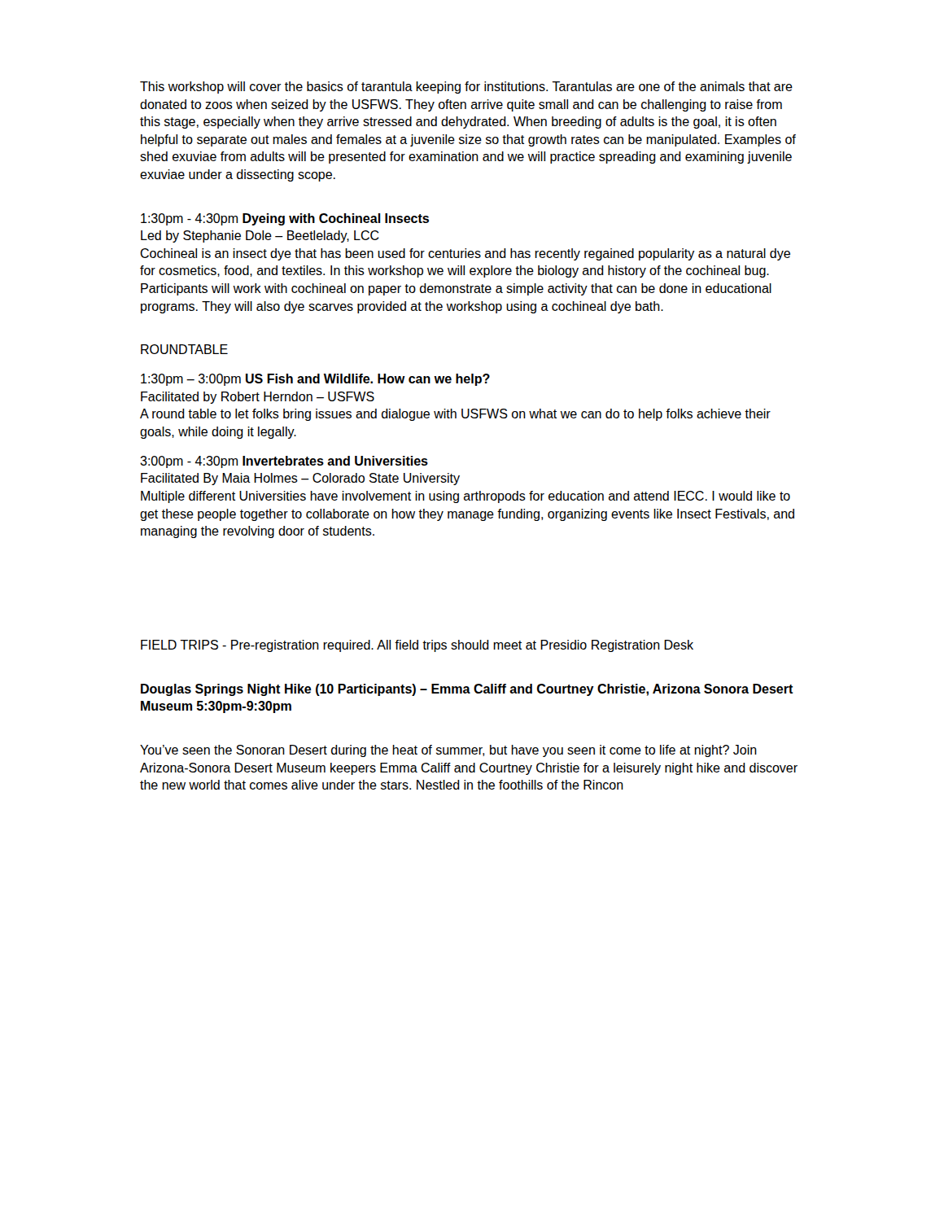This workshop will cover the basics of tarantula keeping for institutions. Tarantulas are one of the animals that are donated to zoos when seized by the USFWS. They often arrive quite small and can be challenging to raise from this stage, especially when they arrive stressed and dehydrated. When breeding of adults is the goal, it is often helpful to separate out males and females at a juvenile size so that growth rates can be manipulated. Examples of shed exuviae from adults will be presented for examination and we will practice spreading and examining juvenile exuviae under a dissecting scope.
1:30pm - 4:30pm Dyeing with Cochineal Insects
Led by Stephanie Dole – Beetlelady, LCC
Cochineal is an insect dye that has been used for centuries and has recently regained popularity as a natural dye for cosmetics, food, and textiles. In this workshop we will explore the biology and history of the cochineal bug. Participants will work with cochineal on paper to demonstrate a simple activity that can be done in educational programs. They will also dye scarves provided at the workshop using a cochineal dye bath.
ROUNDTABLE
1:30pm – 3:00pm US Fish and Wildlife. How can we help?
Facilitated by Robert Herndon – USFWS
A round table to let folks bring issues and dialogue with USFWS on what we can do to help folks achieve their goals, while doing it legally.
3:00pm - 4:30pm Invertebrates and Universities
Facilitated By Maia Holmes – Colorado State University
Multiple different Universities have involvement in using arthropods for education and attend IECC. I would like to get these people together to collaborate on how they manage funding, organizing events like Insect Festivals, and managing the revolving door of students.
FIELD TRIPS - Pre-registration required. All field trips should meet at Presidio Registration Desk
Douglas Springs Night Hike (10 Participants) – Emma Califf and Courtney Christie, Arizona Sonora Desert Museum 5:30pm-9:30pm
You’ve seen the Sonoran Desert during the heat of summer, but have you seen it come to life at night? Join Arizona-Sonora Desert Museum keepers Emma Califf and Courtney Christie for a leisurely night hike and discover the new world that comes alive under the stars. Nestled in the foothills of the Rincon